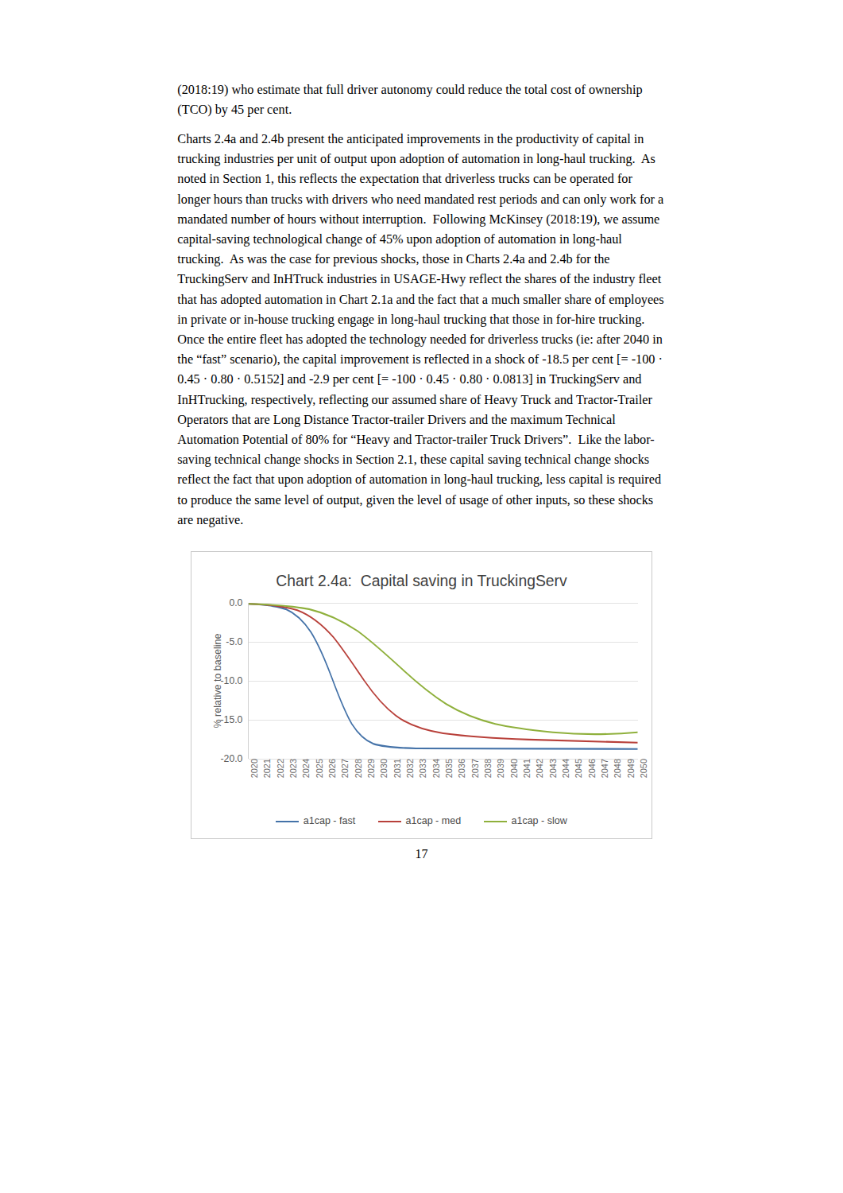(2018:19) who estimate that full driver autonomy could reduce the total cost of ownership (TCO) by 45 per cent.
Charts 2.4a and 2.4b present the anticipated improvements in the productivity of capital in trucking industries per unit of output upon adoption of automation in long-haul trucking. As noted in Section 1, this reflects the expectation that driverless trucks can be operated for longer hours than trucks with drivers who need mandated rest periods and can only work for a mandated number of hours without interruption. Following McKinsey (2018:19), we assume capital-saving technological change of 45% upon adoption of automation in long-haul trucking. As was the case for previous shocks, those in Charts 2.4a and 2.4b for the TruckingServ and InHTruck industries in USAGE-Hwy reflect the shares of the industry fleet that has adopted automation in Chart 2.1a and the fact that a much smaller share of employees in private or in-house trucking engage in long-haul trucking that those in for-hire trucking. Once the entire fleet has adopted the technology needed for driverless trucks (ie: after 2040 in the “fast” scenario), the capital improvement is reflected in a shock of -18.5 per cent [= -100 · 0.45 · 0.80 · 0.5152] and -2.9 per cent [= -100 · 0.45 · 0.80 · 0.0813] in TruckingServ and InHTrucking, respectively, reflecting our assumed share of Heavy Truck and Tractor-Trailer Operators that are Long Distance Tractor-trailer Drivers and the maximum Technical Automation Potential of 80% for “Heavy and Tractor-trailer Truck Drivers”. Like the labor-saving technical change shocks in Section 2.1, these capital saving technical change shocks reflect the fact that upon adoption of automation in long-haul trucking, less capital is required to produce the same level of output, given the level of usage of other inputs, so these shocks are negative.
Chart 2.4a: Capital saving in TruckingServ
% relative to baseline
0.0 -5.0 -10.0 -15.0 -20.0
2020 2021 2022 2023 2024 2025 2026 2027 2028 2029 2030 2031 2032 2033 2034 2035 2036 2037 2038 2039 2040 2041 2042 2043 2044 2045 2046 2047 2048 2049 2050
a1cap - fast
a1cap - med
a1cap - slow
17